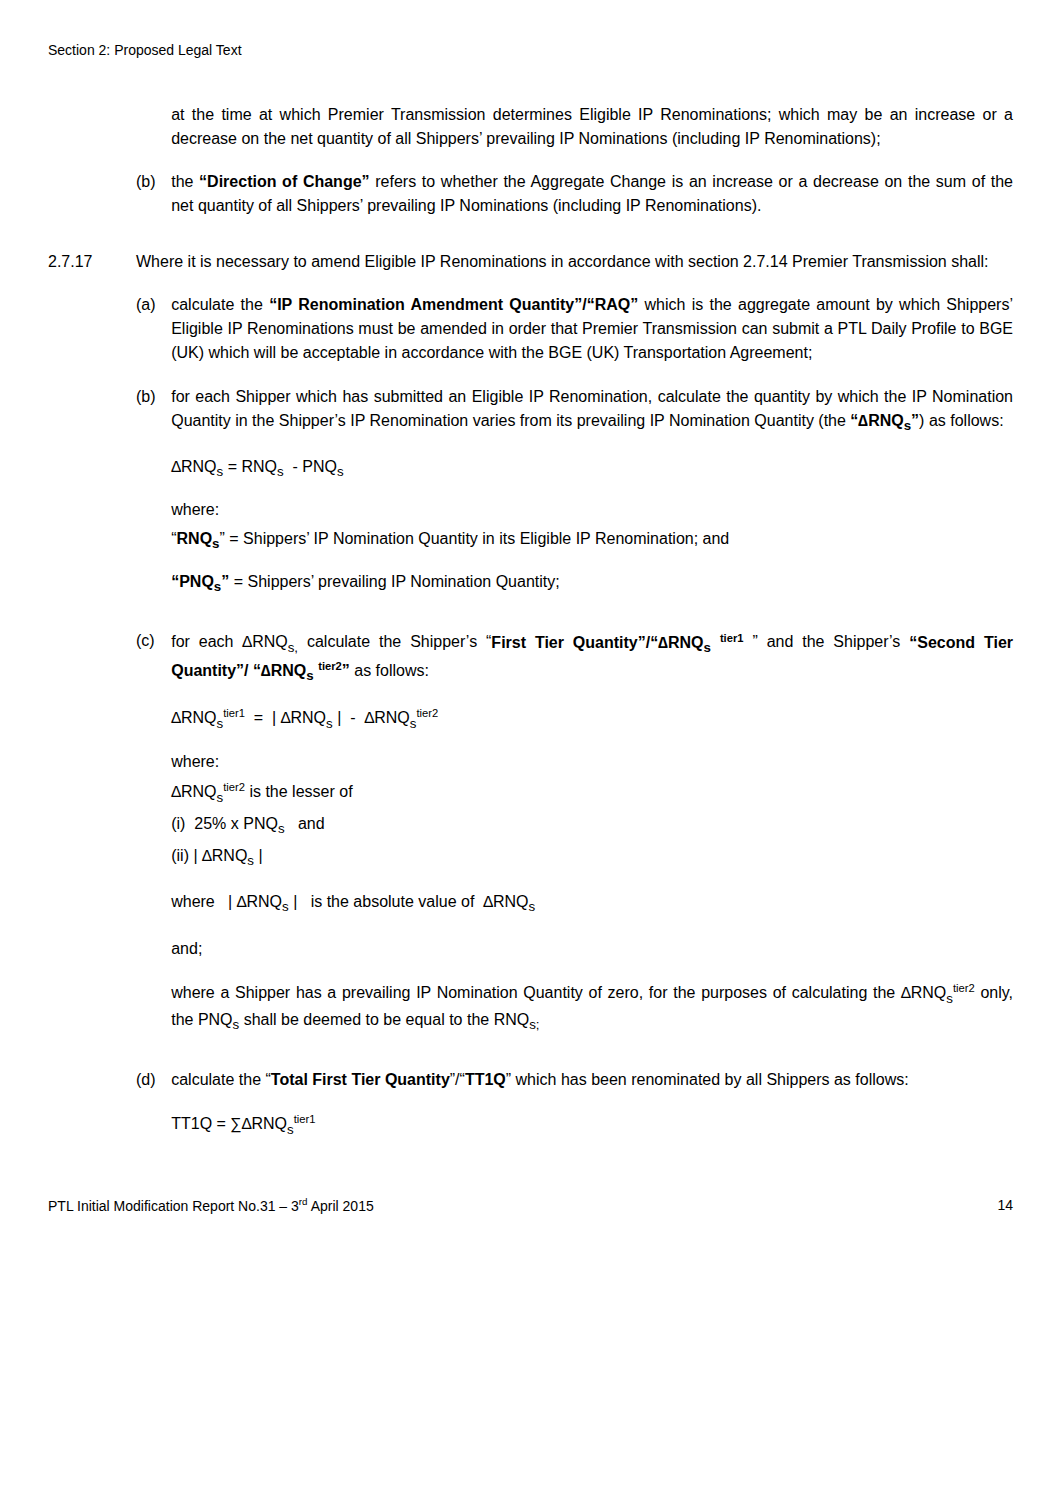Section 2: Proposed Legal Text
at the time at which Premier Transmission determines Eligible IP Renominations; which may be an increase or a decrease on the net quantity of all Shippers’ prevailing IP Nominations (including IP Renominations);
(b)
the “Direction of Change” refers to whether the Aggregate Change is an increase or a decrease on the sum of the net quantity of all Shippers’ prevailing IP Nominations (including IP Renominations).
2.7.17
Where it is necessary to amend Eligible IP Renominations in accordance with section 2.7.14 Premier Transmission shall:
(a)
calculate the “IP Renomination Amendment Quantity”/“RAQ” which is the aggregate amount by which Shippers’ Eligible IP Renominations must be amended in order that Premier Transmission can submit a PTL Daily Profile to BGE (UK) which will be acceptable in accordance with the BGE (UK) Transportation Agreement;
(b)
for each Shipper which has submitted an Eligible IP Renomination, calculate the quantity by which the IP Nomination Quantity in the Shipper’s IP Renomination varies from its prevailing IP Nomination Quantity (the “∆RNQs”) as follows:
∆RNQs = RNQs - PNQs
where:
“RNQs” = Shippers’ IP Nomination Quantity in its Eligible IP Renomination; and
“PNQs” = Shippers’ prevailing IP Nomination Quantity;
(c)
for each ∆RNQs, calculate the Shipper’s “First Tier Quantity”/“∆RNQs tier1 ” and the Shipper’s “Second Tier Quantity”/ “∆RNQs tier2” as follows:
∆RNQstier1 = | ∆RNQs | - ∆RNQstier2
where:
∆RNQstier2 is the lesser of
(i) 25% x PNQs and
(ii) | ∆RNQs |
where | ∆RNQs | is the absolute value of ∆RNQs
and;
where a Shipper has a prevailing IP Nomination Quantity of zero, for the purposes of calculating the ∆RNQstier2 only, the PNQs shall be deemed to be equal to the RNQs;
(d)
calculate the “Total First Tier Quantity”/“TT1Q” which has been renominated by all Shippers as follows:
TT1Q = ∑∆RNQstier1
PTL Initial Modification Report No.31 – 3rd April 2015
14